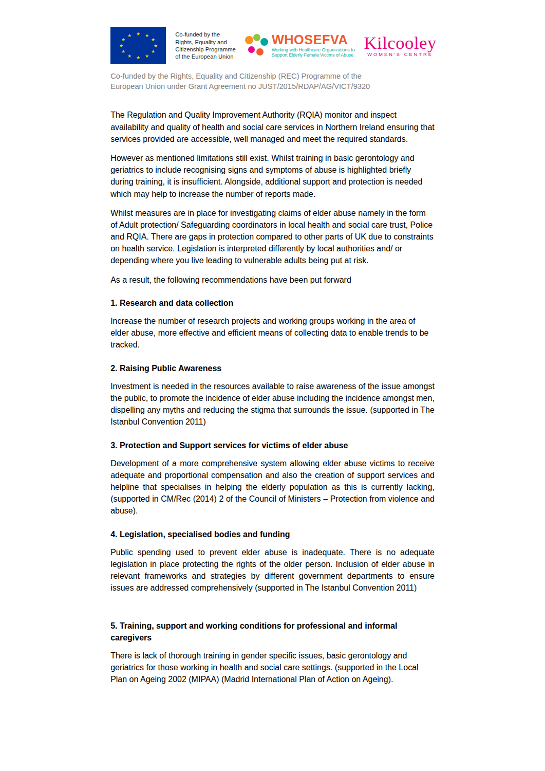★ ★ ★ ★ ★ ★ ★ ★ ★ ★ ★ ★
Co-funded by the
Rights, Equality and
Citizenship Programme
of the European Union
WHOSEFVA
Working with Healthcare Organizations to
Support Elderly Female Victims of Abuse
Kilcooley
WOMEN'S CENTRE
Co-funded by the Rights, Equality and Citizenship (REC) Programme of the
European Union under Grant Agreement no JUST/2015/RDAP/AG/VICT/9320
The Regulation and Quality Improvement Authority (RQIA) monitor and inspect availability and quality of health and social care services in Northern Ireland ensuring that services provided are accessible, well managed and meet the required standards.
However as mentioned limitations still exist. Whilst training in basic gerontology and geriatrics to include recognising signs and symptoms of abuse is highlighted briefly during training, it is insufficient. Alongside, additional support and protection is needed which may help to increase the number of reports made.
Whilst measures are in place for investigating claims of elder abuse namely in the form of Adult protection/ Safeguarding coordinators in local health and social care trust, Police and RQIA. There are gaps in protection compared to other parts of UK due to constraints on health service. Legislation is interpreted differently by local authorities and/ or depending where you live leading to vulnerable adults being put at risk.
As a result, the following recommendations have been put forward
1. Research and data collection
Increase the number of research projects and working groups working in the area of elder abuse, more effective and efficient means of collecting data to enable trends to be tracked.
2. Raising Public Awareness
Investment is needed in the resources available to raise awareness of the issue amongst the public, to promote the incidence of elder abuse including the incidence amongst men, dispelling any myths and reducing the stigma that surrounds the issue. (supported in The Istanbul Convention 2011)
3. Protection and Support services for victims of elder abuse
Development of a more comprehensive system allowing elder abuse victims to receive adequate and proportional compensation and also the creation of support services and helpline that specialises in helping the elderly population as this is currently lacking, (supported in CM/Rec (2014) 2 of the Council of Ministers – Protection from violence and abuse).
4. Legislation, specialised bodies and funding
Public spending used to prevent elder abuse is inadequate. There is no adequate legislation in place protecting the rights of the older person. Inclusion of elder abuse in relevant frameworks and strategies by different government departments to ensure issues are addressed comprehensively (supported in The Istanbul Convention 2011)
5. Training, support and working conditions for professional and informal caregivers
There is lack of thorough training in gender specific issues, basic gerontology and geriatrics for those working in health and social care settings. (supported in the Local Plan on Ageing 2002 (MIPAA) (Madrid International Plan of Action on Ageing).